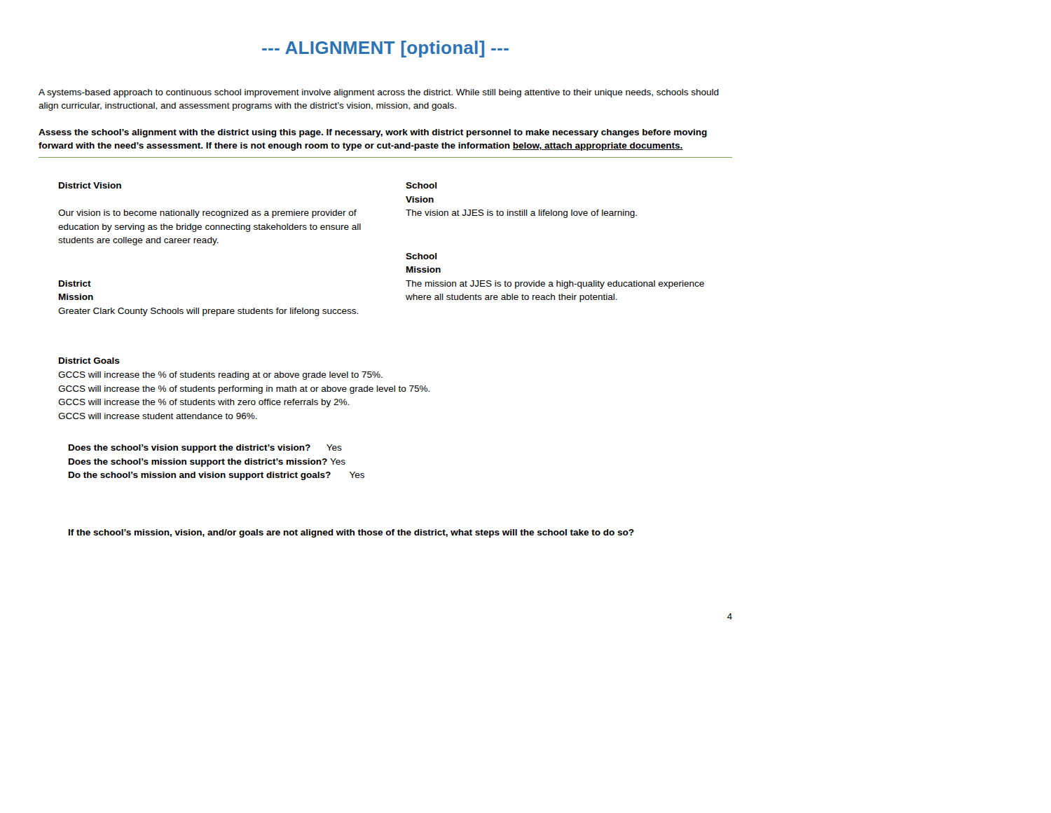--- ALIGNMENT [optional] ---
A systems-based approach to continuous school improvement involve alignment across the district. While still being attentive to their unique needs, schools should align curricular, instructional, and assessment programs with the district’s vision, mission, and goals.
Assess the school’s alignment with the district using this page. If necessary, work with district personnel to make necessary changes before moving forward with the need’s assessment. If there is not enough room to type or cut-and-paste the information below, attach appropriate documents.
District Vision
Our vision is to become nationally recognized as a premiere provider of education by serving as the bridge connecting stakeholders to ensure all students are college and career ready.
District
Mission
Greater Clark County Schools will prepare students for lifelong success.
School
Vision
The vision at JJES is to instill a lifelong love of learning.
School
Mission
The mission at JJES is to provide a high-quality educational experience where all students are able to reach their potential.
District Goals
GCCS will increase the % of students reading at or above grade level to 75%.
GCCS will increase the % of students performing in math at or above grade level to 75%.
GCCS will increase the % of students with zero office referrals by 2%.
GCCS will increase student attendance to 96%.
Does the school’s vision support the district’s vision? Yes
Does the school’s mission support the district’s mission? Yes
Do the school’s mission and vision support district goals? Yes
If the school’s mission, vision, and/or goals are not aligned with those of the district, what steps will the school take to do so?
4